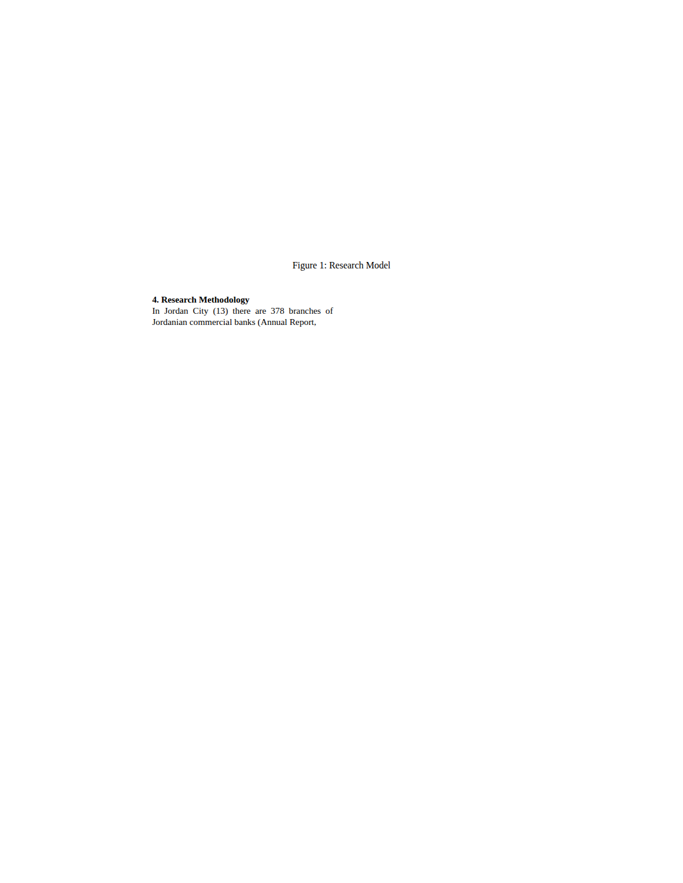Figure 1: Research Model
4. Research Methodology
In Jordan City (13) there are 378 branches of Jordanian commercial banks (Annual Report,